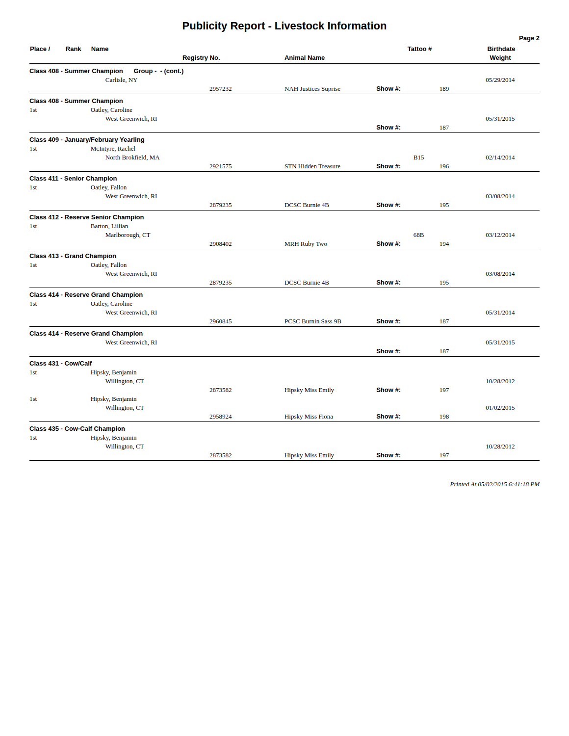Publicity Report - Livestock Information
Page 2
| Place / | Rank | Name | | | Tattoo # | Birthdate |
| --- | --- | --- | --- | --- | --- | --- |
| | | | Registry No. | Animal Name | | Weight |
| Class 408 - Summer Champion Group - - (cont.) | |
| | Carlisle, NY | | | 05/29/2014 |
| | | 2957232 | NAH Justices Suprise | Show #: | 189 | |
| Class 408 - Summer Champion | |
| 1st | | Oatley, Caroline | | | |
| | West Greenwich, RI | | | 05/31/2015 |
| | | | | Show #: | 187 | |
| Class 409 - January/February Yearling | |
| 1st | | McIntyre, Rachel | | | |
| | North Brokfield, MA | | B15 | 02/14/2014 |
| | | 2921575 | STN Hidden Treasure | Show #: | 196 | |
| Class 411 - Senior Champion | |
| 1st | | Oatley, Fallon | | | |
| | West Greenwich, RI | | | 03/08/2014 |
| | | 2879235 | DCSC Burnie 4B | Show #: | 195 | |
| Class 412 - Reserve Senior Champion | |
| 1st | | Barton, Lillian | | | |
| | Marlborough, CT | | 68B | 03/12/2014 |
| | | 2908402 | MRH Ruby Two | Show #: | 194 | |
| Class 413 - Grand Champion | |
| 1st | | Oatley, Fallon | | | |
| | West Greenwich, RI | | | 03/08/2014 |
| | | 2879235 | DCSC Burnie 4B | Show #: | 195 | |
| Class 414 - Reserve Grand Champion | |
| 1st | | Oatley, Caroline | | | |
| | West Greenwich, RI | | | 05/31/2014 |
| | | 2960845 | PCSC Burnin Sass 9B | Show #: | 187 | |
| Class 414 - Reserve Grand Champion | |
| | West Greenwich, RI | | | 05/31/2015 |
| | | | | Show #: | 187 | |
| Class 431 - Cow/Calf | |
| 1st | | Hipsky, Benjamin | | | |
| | Willington, CT | | | 10/28/2012 |
| | | 2873582 | Hipsky Miss Emily | Show #: | 197 | |
| 1st | | Hipsky, Benjamin | | | |
| | Willington, CT | | | 01/02/2015 |
| | | 2958924 | Hipsky Miss Fiona | Show #: | 198 | |
| Class 435 - Cow-Calf Champion | |
| 1st | | Hipsky, Benjamin | | | |
| | Willington, CT | | | 10/28/2012 |
| | | 2873582 | Hipsky Miss Emily | Show #: | 197 | |
Printed At 05/02/2015 6:41:18 PM